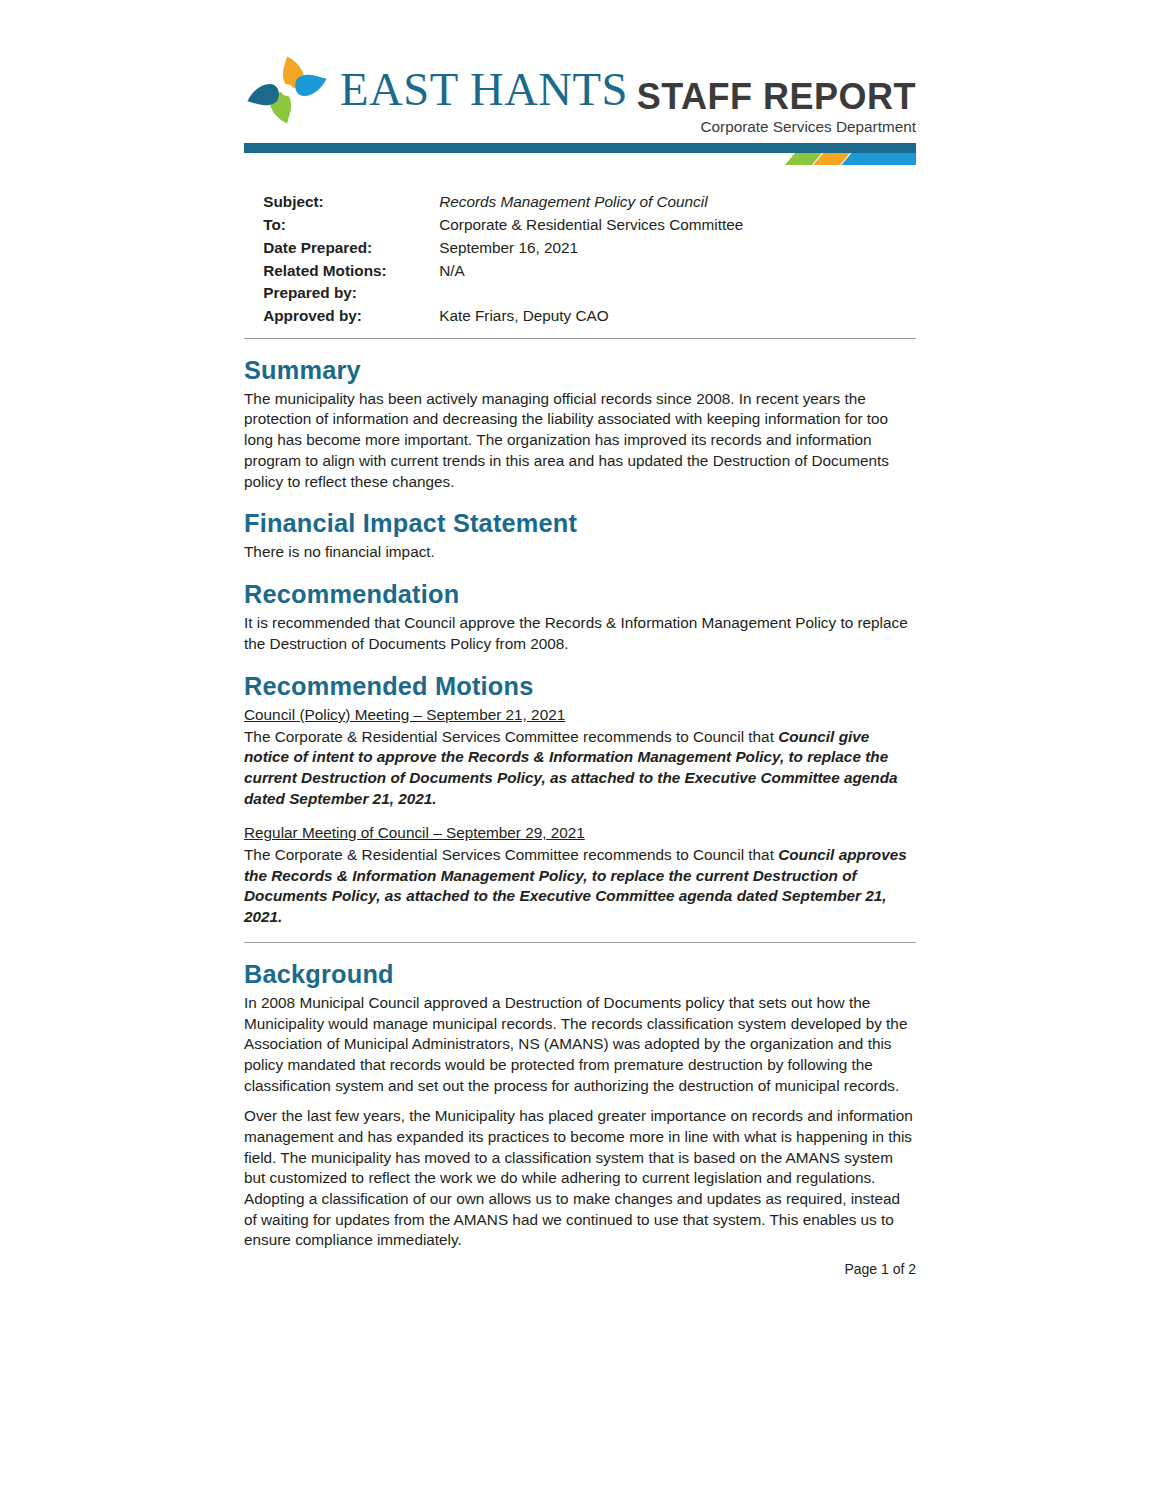EAST HANTS
STAFF REPORT
Corporate Services Department
| Subject: | Records Management Policy of Council |
| To: | Corporate & Residential Services Committee |
| Date Prepared: | September 16, 2021 |
| Related Motions: | N/A |
| Prepared by: | |
| Approved by: | Kate Friars, Deputy CAO |
Summary
The municipality has been actively managing official records since 2008. In recent years the protection of information and decreasing the liability associated with keeping information for too long has become more important. The organization has improved its records and information program to align with current trends in this area and has updated the Destruction of Documents policy to reflect these changes.
Financial Impact Statement
There is no financial impact.
Recommendation
It is recommended that Council approve the Records & Information Management Policy to replace the Destruction of Documents Policy from 2008.
Recommended Motions
Council (Policy) Meeting – September 21, 2021
The Corporate & Residential Services Committee recommends to Council that Council give notice of intent to approve the Records & Information Management Policy, to replace the current Destruction of Documents Policy, as attached to the Executive Committee agenda dated September 21, 2021.
Regular Meeting of Council – September 29, 2021
The Corporate & Residential Services Committee recommends to Council that Council approves the Records & Information Management Policy, to replace the current Destruction of Documents Policy, as attached to the Executive Committee agenda dated September 21, 2021.
Background
In 2008 Municipal Council approved a Destruction of Documents policy that sets out how the Municipality would manage municipal records. The records classification system developed by the Association of Municipal Administrators, NS (AMANS) was adopted by the organization and this policy mandated that records would be protected from premature destruction by following the classification system and set out the process for authorizing the destruction of municipal records.
Over the last few years, the Municipality has placed greater importance on records and information management and has expanded its practices to become more in line with what is happening in this field. The municipality has moved to a classification system that is based on the AMANS system but customized to reflect the work we do while adhering to current legislation and regulations. Adopting a classification of our own allows us to make changes and updates as required, instead of waiting for updates from the AMANS had we continued to use that system. This enables us to ensure compliance immediately.
Page 1 of 2